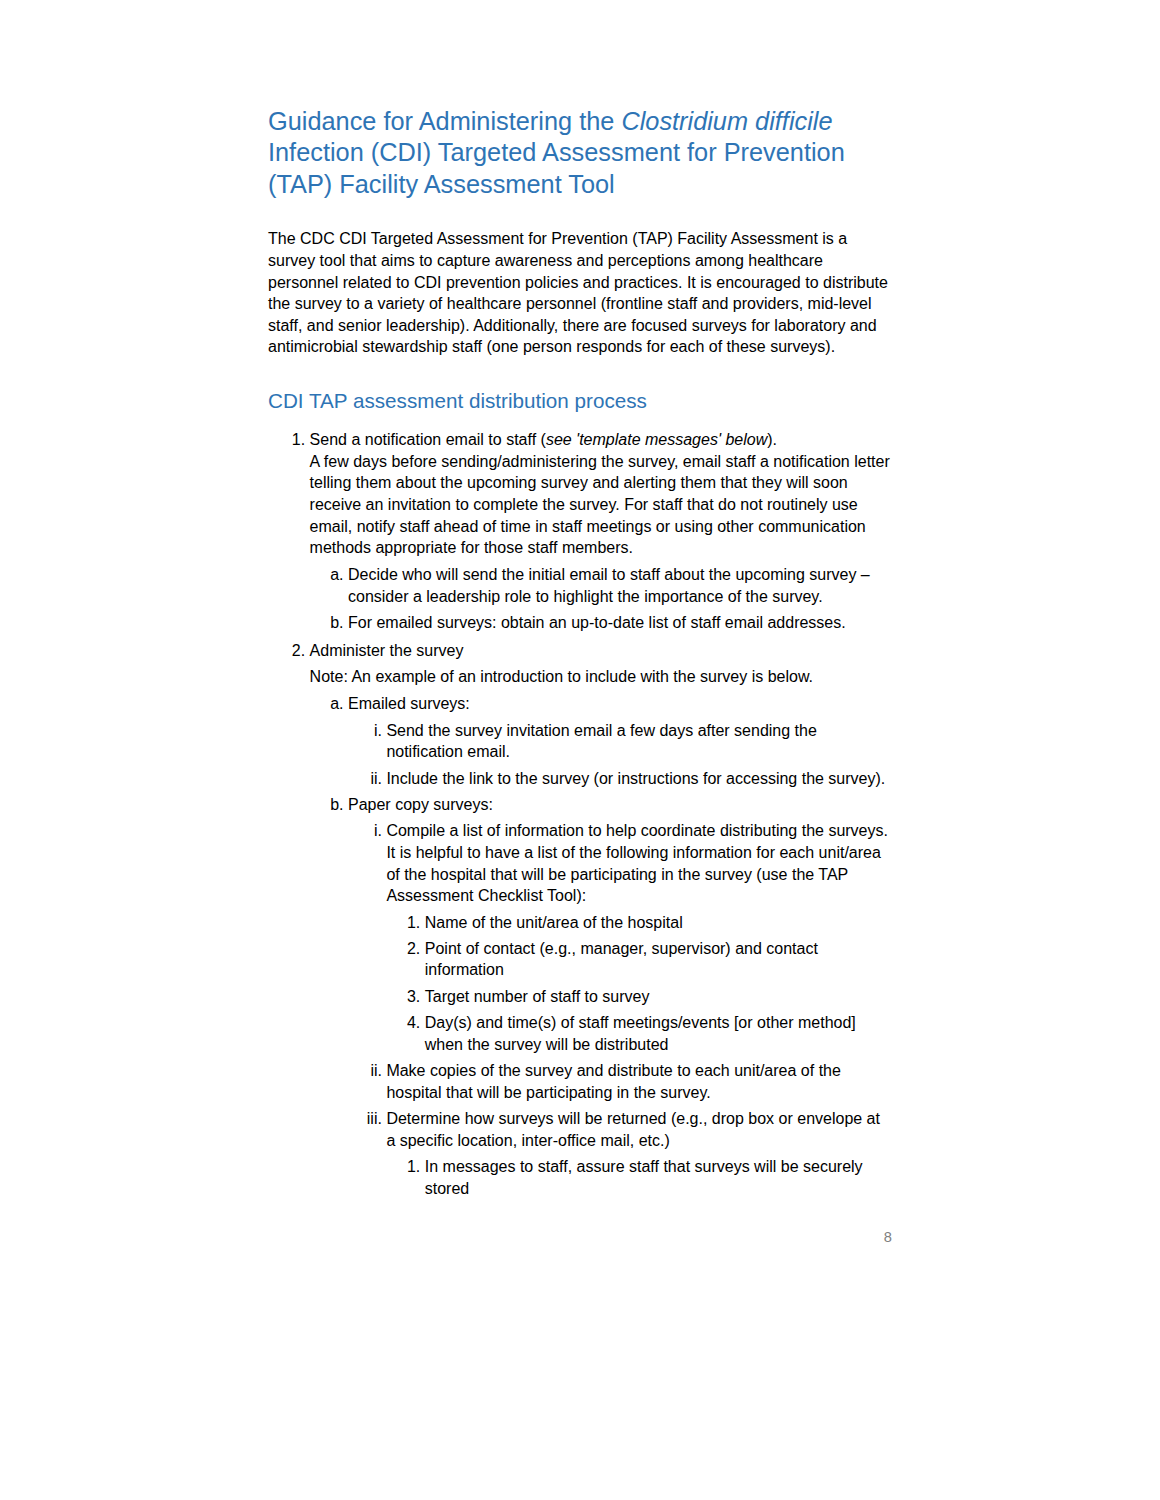Guidance for Administering the Clostridium difficile Infection (CDI) Targeted Assessment for Prevention (TAP) Facility Assessment Tool
The CDC CDI Targeted Assessment for Prevention (TAP) Facility Assessment is a survey tool that aims to capture awareness and perceptions among healthcare personnel related to CDI prevention policies and practices. It is encouraged to distribute the survey to a variety of healthcare personnel (frontline staff and providers, mid-level staff, and senior leadership). Additionally, there are focused surveys for laboratory and antimicrobial stewardship staff (one person responds for each of these surveys).
CDI TAP assessment distribution process
Send a notification email to staff (see 'template messages' below).
A few days before sending/administering the survey, email staff a notification letter telling them about the upcoming survey and alerting them that they will soon receive an invitation to complete the survey. For staff that do not routinely use email, notify staff ahead of time in staff meetings or using other communication methods appropriate for those staff members.
Decide who will send the initial email to staff about the upcoming survey – consider a leadership role to highlight the importance of the survey.
For emailed surveys: obtain an up-to-date list of staff email addresses.
Administer the survey
Note: An example of an introduction to include with the survey is below.
Emailed surveys:
Send the survey invitation email a few days after sending the notification email.
Include the link to the survey (or instructions for accessing the survey).
Paper copy surveys:
Compile a list of information to help coordinate distributing the surveys. It is helpful to have a list of the following information for each unit/area of the hospital that will be participating in the survey (use the TAP Assessment Checklist Tool):
Name of the unit/area of the hospital
Point of contact (e.g., manager, supervisor) and contact information
Target number of staff to survey
Day(s) and time(s) of staff meetings/events [or other method] when the survey will be distributed
Make copies of the survey and distribute to each unit/area of the hospital that will be participating in the survey.
Determine how surveys will be returned (e.g., drop box or envelope at a specific location, inter-office mail, etc.)
In messages to staff, assure staff that surveys will be securely stored
8